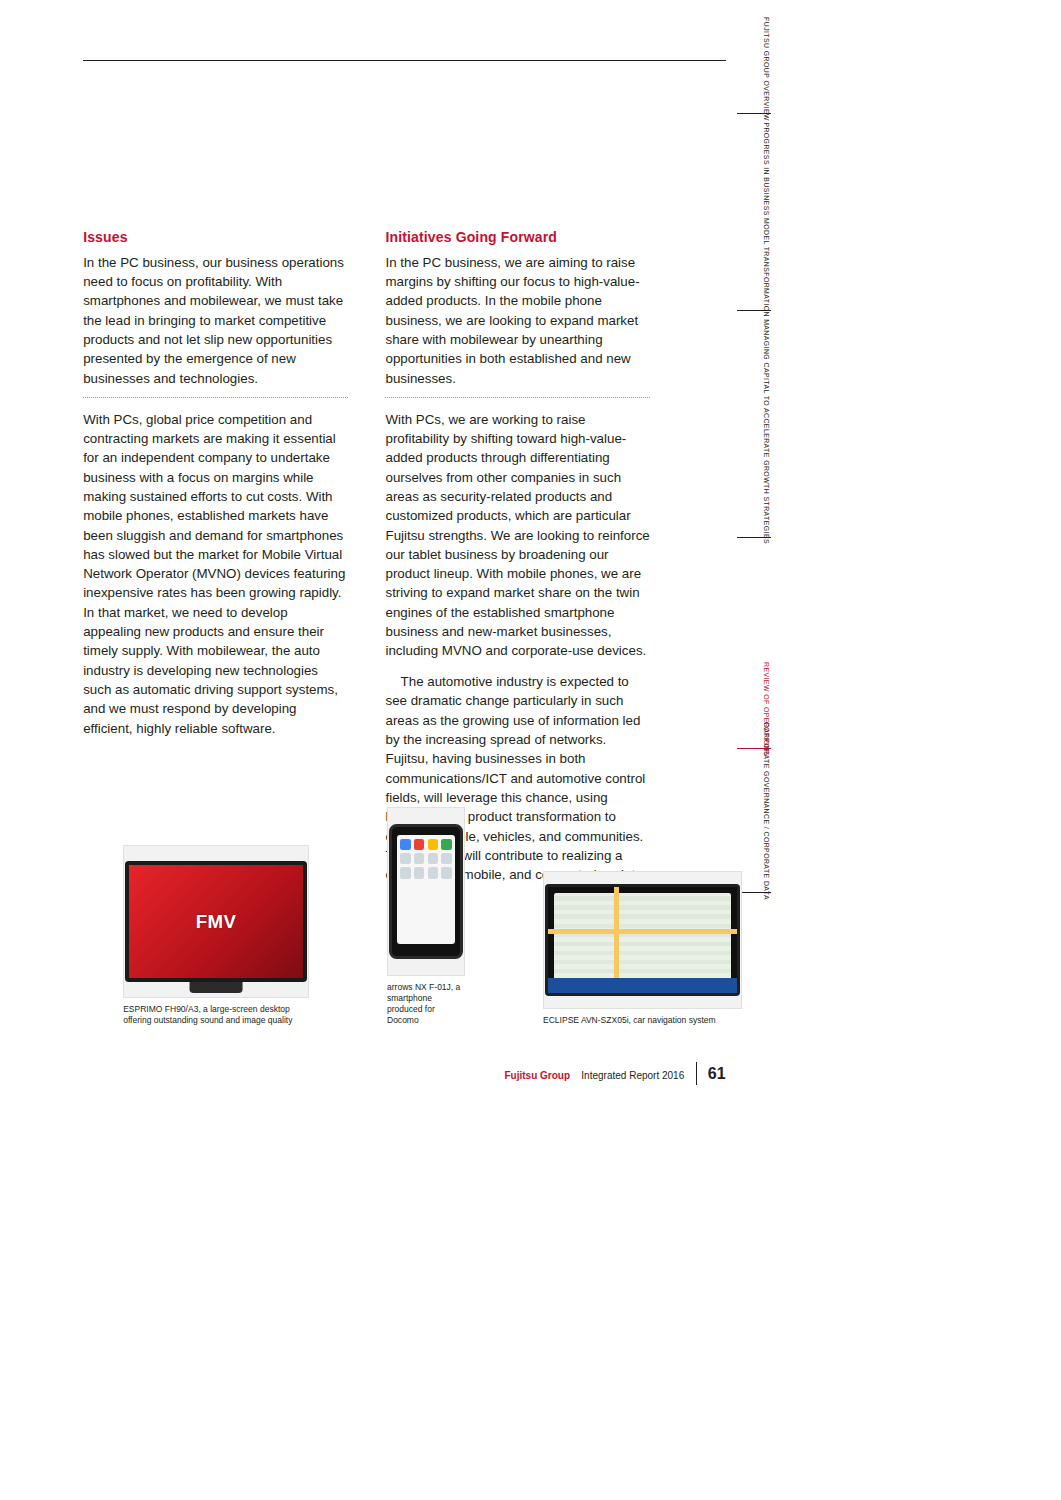Fujitsu Group Overview
Progress in Business Model Transformation
Managing Capital to Accelerate Growth Strategies
Review of Operations
Corporate Governance / Corporate Data
Issues
In the PC business, our business operations need to focus on profitability. With smartphones and mobilewear, we must take the lead in bringing to market competitive products and not let slip new opportunities presented by the emergence of new businesses and technologies.
With PCs, global price competition and contracting markets are making it essential for an independent company to undertake business with a focus on margins while making sustained efforts to cut costs. With mobile phones, established markets have been sluggish and demand for smartphones has slowed but the market for Mobile Virtual Network Operator (MVNO) devices featuring inexpensive rates has been growing rapidly. In that market, we need to develop appealing new products and ensure their timely supply. With mobilewear, the auto industry is developing new technologies such as automatic driving support systems, and we must respond by developing efficient, highly reliable software.
Initiatives Going Forward
In the PC business, we are aiming to raise margins by shifting our focus to high-value-added products. In the mobile phone business, we are looking to expand market share with mobilewear by unearthing opportunities in both established and new businesses.
With PCs, we are working to raise profitability by shifting toward high-value-added products through differentiating ourselves from other companies in such areas as security-related products and customized products, which are particular Fujitsu strengths. We are looking to reinforce our tablet business by broadening our product lineup. With mobile phones, we are striving to expand market share on the twin engines of the established smartphone business and new-market businesses, including MVNO and corporate-use devices.
The automotive industry is expected to see dramatic change particularly in such areas as the growing use of information led by the increasing spread of networks. Fujitsu, having businesses in both communications/ICT and automotive control fields, will leverage this chance, using business and product transformation to connect people, vehicles, and communities. This, in turn, will contribute to realizing a comfortable, mobile, and connected society.
FMV
ESPRIMO FH90/A3, a large-screen desktop
offering outstanding sound and image quality
arrows NX F-01J, a smartphone
produced for Docomo
ECLIPSE AVN-SZX05i, car navigation system
Fujitsu Group Integrated Report 2016 61